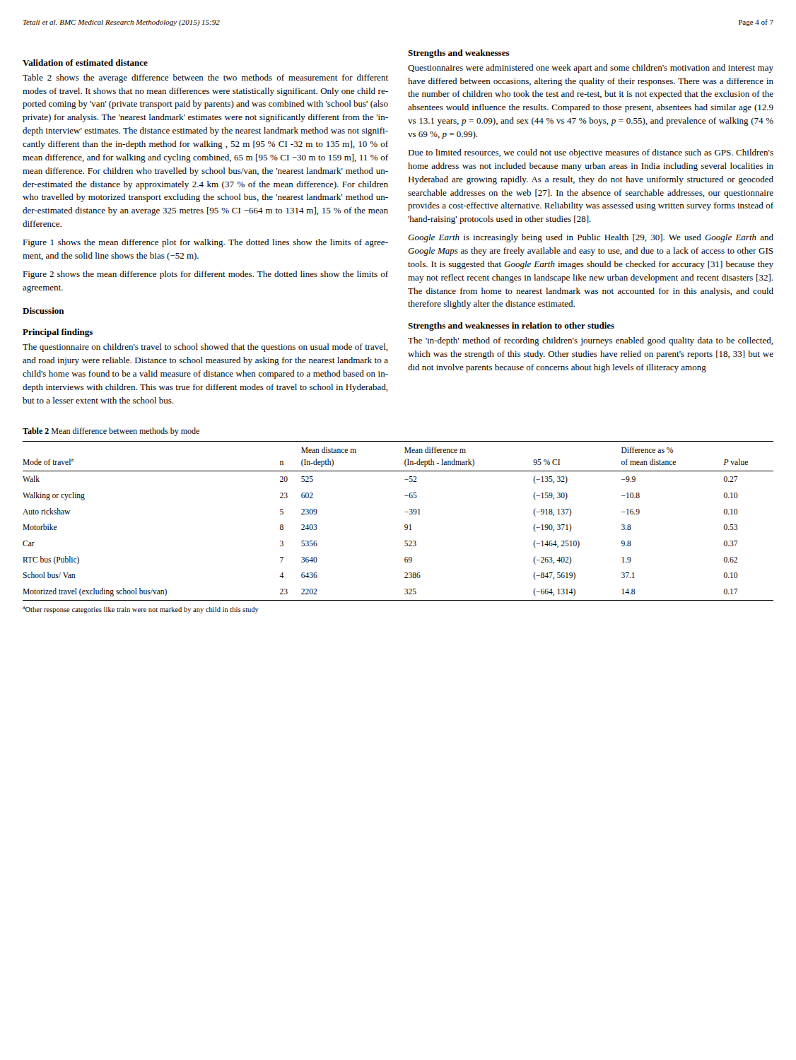Tetali et al. BMC Medical Research Methodology (2015) 15:92
Page 4 of 7
Validation of estimated distance
Table 2 shows the average difference between the two methods of measurement for different modes of travel. It shows that no mean differences were statistically significant. Only one child reported coming by 'van' (private transport paid by parents) and was combined with 'school bus' (also private) for analysis. The 'nearest landmark' estimates were not significantly different from the 'in-depth interview' estimates. The distance estimated by the nearest landmark method was not significantly different than the in-depth method for walking , 52 m [95 % CI -32 m to 135 m], 10 % of mean difference, and for walking and cycling combined, 65 m [95 % CI −30 m to 159 m], 11 % of mean difference. For children who travelled by school bus/van, the 'nearest landmark' method under-estimated the distance by approximately 2.4 km (37 % of the mean difference). For children who travelled by motorized transport excluding the school bus, the 'nearest landmark' method under-estimated distance by an average 325 metres [95 % CI −664 m to 1314 m], 15 % of the mean difference.
Figure 1 shows the mean difference plot for walking. The dotted lines show the limits of agreement, and the solid line shows the bias (−52 m).
Figure 2 shows the mean difference plots for different modes. The dotted lines show the limits of agreement.
Discussion
Principal findings
The questionnaire on children's travel to school showed that the questions on usual mode of travel, and road injury were reliable. Distance to school measured by asking for the nearest landmark to a child's home was found to be a valid measure of distance when compared to a method based on in-depth interviews with children. This was true for different modes of travel to school in Hyderabad, but to a lesser extent with the school bus.
Strengths and weaknesses
Questionnaires were administered one week apart and some children's motivation and interest may have differed between occasions, altering the quality of their responses. There was a difference in the number of children who took the test and re-test, but it is not expected that the exclusion of the absentees would influence the results. Compared to those present, absentees had similar age (12.9 vs 13.1 years, p = 0.09), and sex (44 % vs 47 % boys, p = 0.55), and prevalence of walking (74 % vs 69 %, p = 0.99).
Due to limited resources, we could not use objective measures of distance such as GPS. Children's home address was not included because many urban areas in India including several localities in Hyderabad are growing rapidly. As a result, they do not have uniformly structured or geocoded searchable addresses on the web [27]. In the absence of searchable addresses, our questionnaire provides a cost-effective alternative. Reliability was assessed using written survey forms instead of 'hand-raising' protocols used in other studies [28].
Google Earth is increasingly being used in Public Health [29, 30]. We used Google Earth and Google Maps as they are freely available and easy to use, and due to a lack of access to other GIS tools. It is suggested that Google Earth images should be checked for accuracy [31] because they may not reflect recent changes in landscape like new urban development and recent disasters [32]. The distance from home to nearest landmark was not accounted for in this analysis, and could therefore slightly alter the distance estimated.
Strengths and weaknesses in relation to other studies
The 'in-depth' method of recording children's journeys enabled good quality data to be collected, which was the strength of this study. Other studies have relied on parent's reports [18, 33] but we did not involve parents because of concerns about high levels of illiteracy among
Table 2 Mean difference between methods by mode
| Mode of travel a | n | Mean distance m (In-depth) | Mean difference m (In-depth - landmark) | 95 % CI | Difference as % of mean distance | P value |
| --- | --- | --- | --- | --- | --- | --- |
| Walk | 20 | 525 | −52 | (−135, 32) | −9.9 | 0.27 |
| Walking or cycling | 23 | 602 | −65 | (−159, 30) | −10.8 | 0.10 |
| Auto rickshaw | 5 | 2309 | −391 | (−918, 137) | −16.9 | 0.10 |
| Motorbike | 8 | 2403 | 91 | (−190, 371) | 3.8 | 0.53 |
| Car | 3 | 5356 | 523 | (−1464, 2510) | 9.8 | 0.37 |
| RTC bus (Public) | 7 | 3640 | 69 | (−263, 402) | 1.9 | 0.62 |
| School bus/ Van | 4 | 6436 | 2386 | (−847, 5619) | 37.1 | 0.10 |
| Motorized travel (excluding school bus/van) | 23 | 2202 | 325 | (−664, 1314) | 14.8 | 0.17 |
aOther response categories like train were not marked by any child in this study